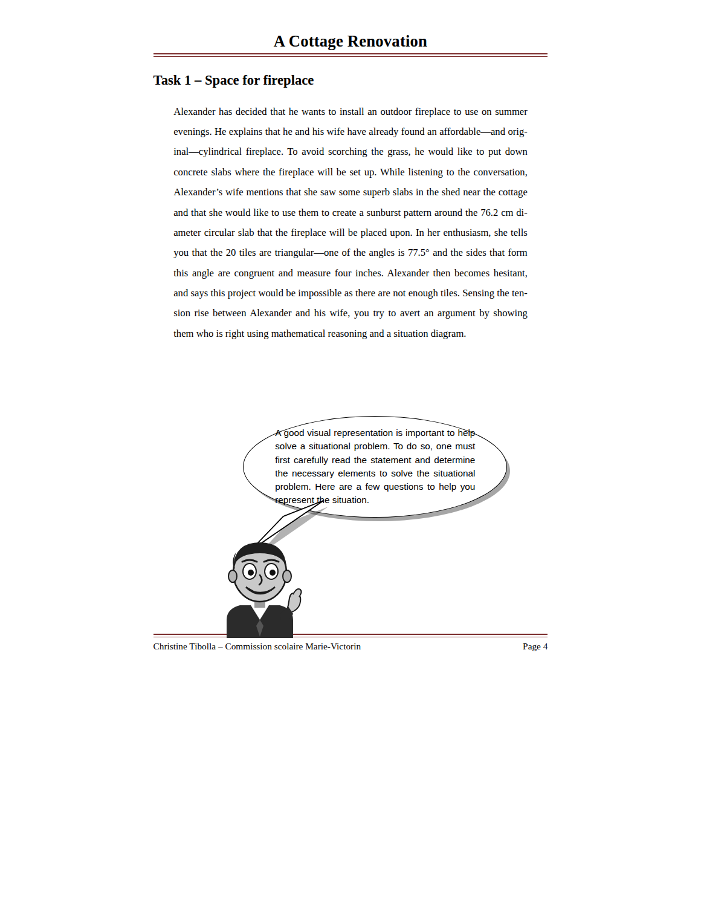A Cottage Renovation
Task 1 – Space for fireplace
Alexander has decided that he wants to install an outdoor fireplace to use on summer evenings. He explains that he and his wife have already found an affordable—and original—cylindrical fireplace. To avoid scorching the grass, he would like to put down concrete slabs where the fireplace will be set up. While listening to the conversation, Alexander’s wife mentions that she saw some superb slabs in the shed near the cottage and that she would like to use them to create a sunburst pattern around the 76.2 cm diameter circular slab that the fireplace will be placed upon. In her enthusiasm, she tells you that the 20 tiles are triangular—one of the angles is 77.5° and the sides that form this angle are congruent and measure four inches. Alexander then becomes hesitant, and says this project would be impossible as there are not enough tiles. Sensing the tension rise between Alexander and his wife, you try to avert an argument by showing them who is right using mathematical reasoning and a situation diagram.
A good visual representation is important to help solve a situational problem. To do so, one must first carefully read the statement and determine the necessary elements to solve the situational problem. Here are a few questions to help you represent the situation.
Christine Tibolla – Commission scolaire Marie-Victorin Page 4